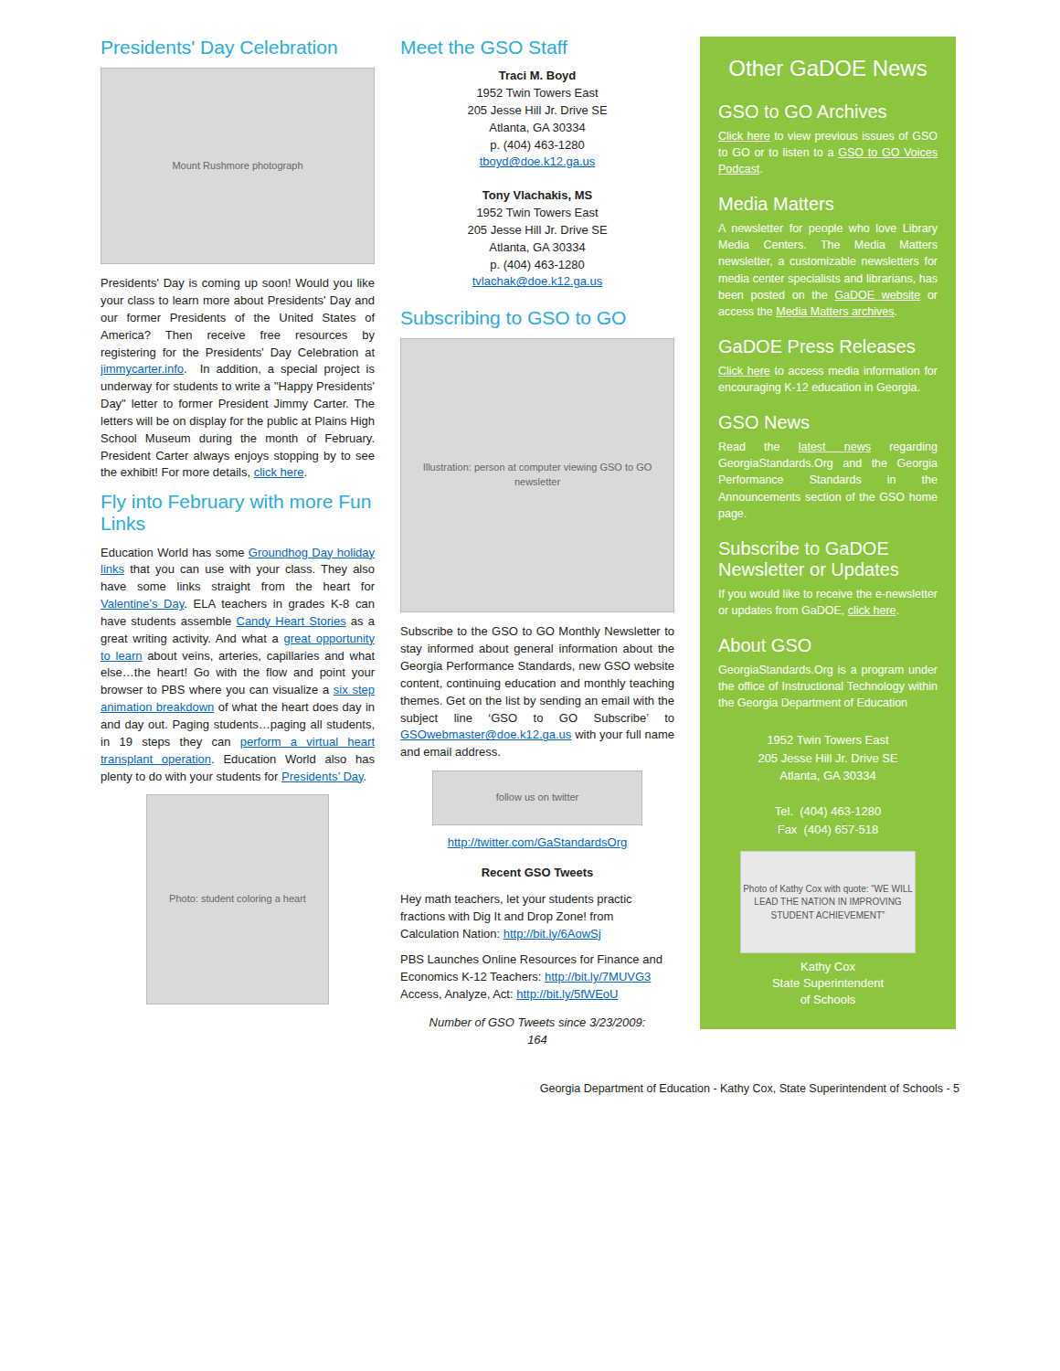Presidents' Day Celebration
Mount Rushmore photograph
Presidents' Day is coming up soon! Would you like your class to learn more about Presidents' Day and our former Presidents of the United States of America? Then receive free resources by registering for the Presidents' Day Celebration at jimmycarter.info. In addition, a special project is underway for students to write a "Happy Presidents' Day" letter to former President Jimmy Carter. The letters will be on display for the public at Plains High School Museum during the month of February. President Carter always enjoys stopping by to see the exhibit! For more details, click here.
Fly into February with more Fun Links
Education World has some Groundhog Day holiday links that you can use with your class. They also have some links straight from the heart for Valentine’s Day. ELA teachers in grades K-8 can have students assemble Candy Heart Stories as a great writing activity. And what a great opportunity to learn about veins, arteries, capillaries and what else…the heart! Go with the flow and point your browser to PBS where you can visualize a six step animation breakdown of what the heart does day in and day out. Paging students…paging all students, in 19 steps they can perform a virtual heart transplant operation. Education World also has plenty to do with your students for Presidents’ Day.
Photo: student coloring a heart
Meet the GSO Staff
Traci M. Boyd
1952 Twin Towers East
205 Jesse Hill Jr. Drive SE
Atlanta, GA 30334
p. (404) 463-1280
tboyd@doe.k12.ga.us
Tony Vlachakis, MS
1952 Twin Towers East
205 Jesse Hill Jr. Drive SE
Atlanta, GA 30334
p. (404) 463-1280
tvlachak@doe.k12.ga.us
Subscribing to GSO to GO
Illustration: person at computer viewing GSO to GO newsletter
Subscribe to the GSO to GO Monthly Newsletter to stay informed about general information about the Georgia Performance Standards, new GSO website content, continuing education and monthly teaching themes. Get on the list by sending an email with the subject line ‘GSO to GO Subscribe’ to GSOwebmaster@doe.k12.ga.us with your full name and email address.
follow us on twitter
http://twitter.com/GaStandardsOrg
Recent GSO Tweets
Hey math teachers, let your students practic fractions with Dig It and Drop Zone! from Calculation Nation: http://bit.ly/6AowSj
PBS Launches Online Resources for Finance and Economics K-12 Teachers: http://bit.ly/7MUVG3 Access, Analyze, Act: http://bit.ly/5fWEoU
Number of GSO Tweets since 3/23/2009:
164
Other GaDOE News
GSO to GO Archives
Click here to view previous issues of GSO to GO or to listen to a GSO to GO Voices Podcast.
Media Matters
A newsletter for people who love Library Media Centers. The Media Matters newsletter, a customizable newsletters for media center specialists and librarians, has been posted on the GaDOE website or access the Media Matters archives.
GaDOE Press Releases
Click here to access media information for encouraging K-12 education in Georgia.
GSO News
Read the latest news regarding GeorgiaStandards.Org and the Georgia Performance Standards in the Announcements section of the GSO home page.
Subscribe to GaDOE Newsletter or Updates
If you would like to receive the e-newsletter or updates from GaDOE, click here.
About GSO
GeorgiaStandards.Org is a program under the office of Instructional Technology within the Georgia Department of Education
1952 Twin Towers East
205 Jesse Hill Jr. Drive SE
Atlanta, GA 30334
Tel. (404) 463-1280
Fax (404) 657-518
Photo of Kathy Cox with quote: “WE WILL LEAD THE NATION IN IMPROVING STUDENT ACHIEVEMENT”
Kathy Cox
State Superintendent
of Schools
Georgia Department of Education - Kathy Cox, State Superintendent of Schools - 5